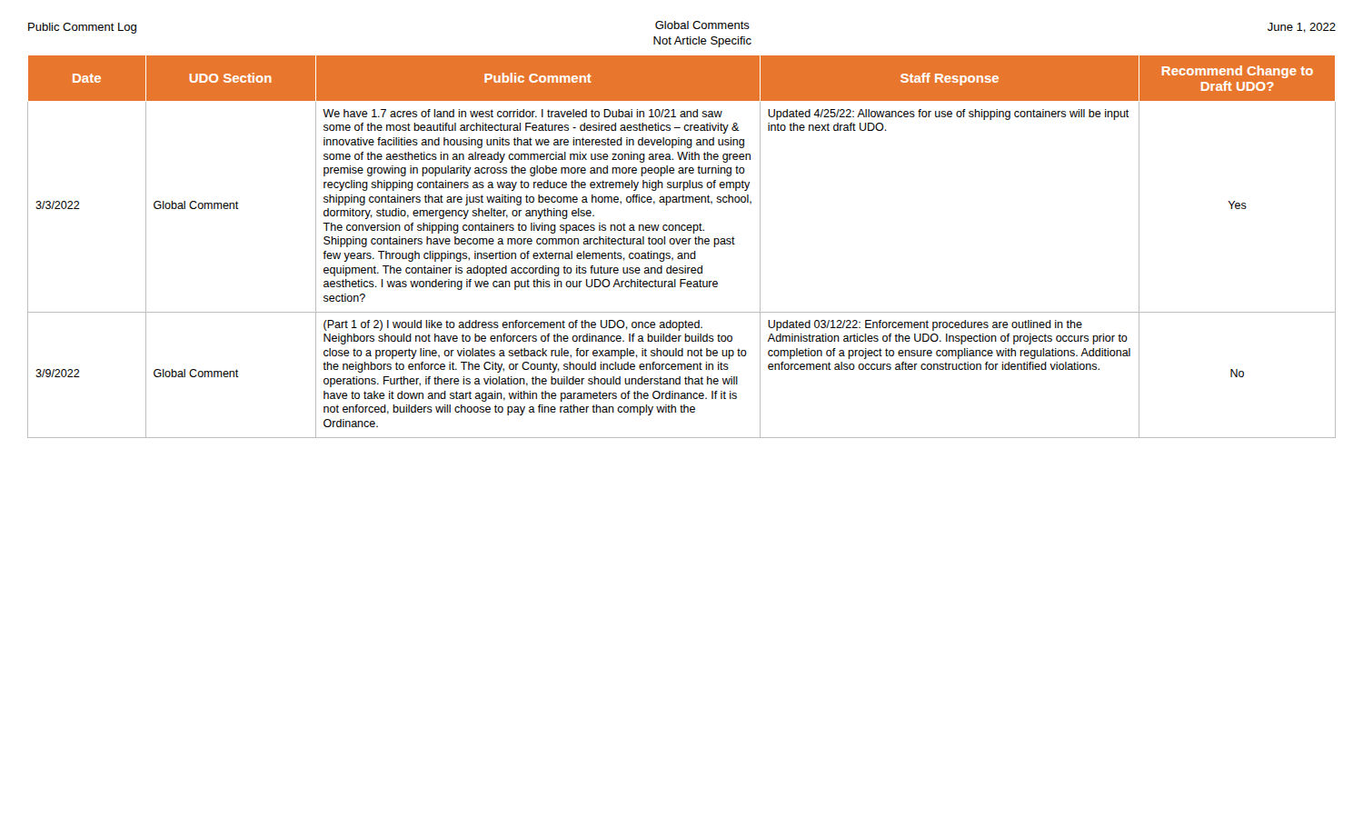Public Comment Log
Global Comments
Not Article Specific
June 1, 2022
| Date | UDO Section | Public Comment | Staff Response | Recommend Change to Draft UDO? |
| --- | --- | --- | --- | --- |
| 3/3/2022 | Global Comment | We have 1.7 acres of land in west corridor. I traveled to Dubai in 10/21 and saw some of the most beautiful architectural Features - desired aesthetics – creativity & innovative facilities and housing units that we are interested in developing and using some of the aesthetics in an already commercial mix use zoning area. With the green premise growing in popularity across the globe more and more people are turning to recycling shipping containers as a way to reduce the extremely high surplus of empty shipping containers that are just waiting to become a home, office, apartment, school, dormitory, studio, emergency shelter, or anything else. The conversion of shipping containers to living spaces is not a new concept. Shipping containers have become a more common architectural tool over the past few years. Through clippings, insertion of external elements, coatings, and equipment. The container is adopted according to its future use and desired aesthetics. I was wondering if we can put this in our UDO Architectural Feature section? | Updated 4/25/22: Allowances for use of shipping containers will be input into the next draft UDO. | Yes |
| 3/9/2022 | Global Comment | (Part 1 of 2) I would like to address enforcement of the UDO, once adopted. Neighbors should not have to be enforcers of the ordinance. If a builder builds too close to a property line, or violates a setback rule, for example, it should not be up to the neighbors to enforce it. The City, or County, should include enforcement in its operations. Further, if there is a violation, the builder should understand that he will have to take it down and start again, within the parameters of the Ordinance. If it is not enforced, builders will choose to pay a fine rather than comply with the Ordinance. | Updated 03/12/22: Enforcement procedures are outlined in the Administration articles of the UDO. Inspection of projects occurs prior to completion of a project to ensure compliance with regulations. Additional enforcement also occurs after construction for identified violations. | No |